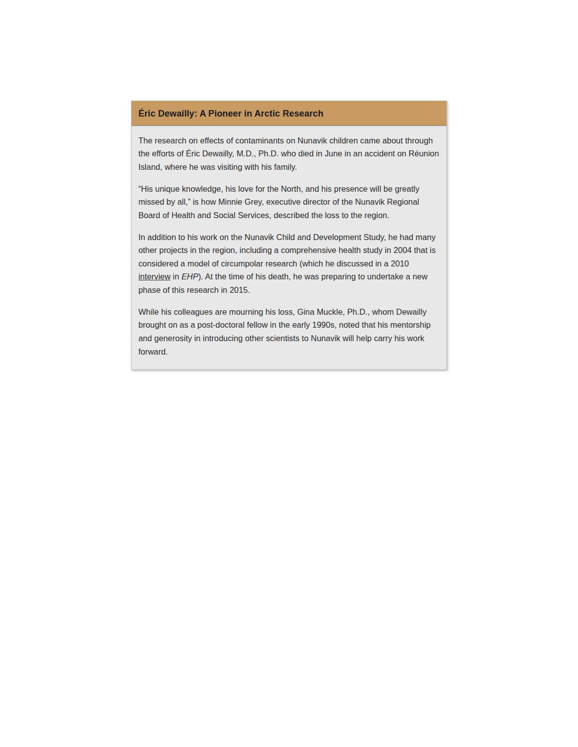Éric Dewailly: A Pioneer in Arctic Research
The research on effects of contaminants on Nunavik children came about through the efforts of Éric Dewailly, M.D., Ph.D. who died in June in an accident on Réunion Island, where he was visiting with his family.
“His unique knowledge, his love for the North, and his presence will be greatly missed by all,” is how Minnie Grey, executive director of the Nunavik Regional Board of Health and Social Services, described the loss to the region.
In addition to his work on the Nunavik Child and Development Study, he had many other projects in the region, including a comprehensive health study in 2004 that is considered a model of circumpolar research (which he discussed in a 2010 interview in EHP). At the time of his death, he was preparing to undertake a new phase of this research in 2015.
While his colleagues are mourning his loss, Gina Muckle, Ph.D., whom Dewailly brought on as a post-doctoral fellow in the early 1990s, noted that his mentorship and generosity in introducing other scientists to Nunavik will help carry his work forward.